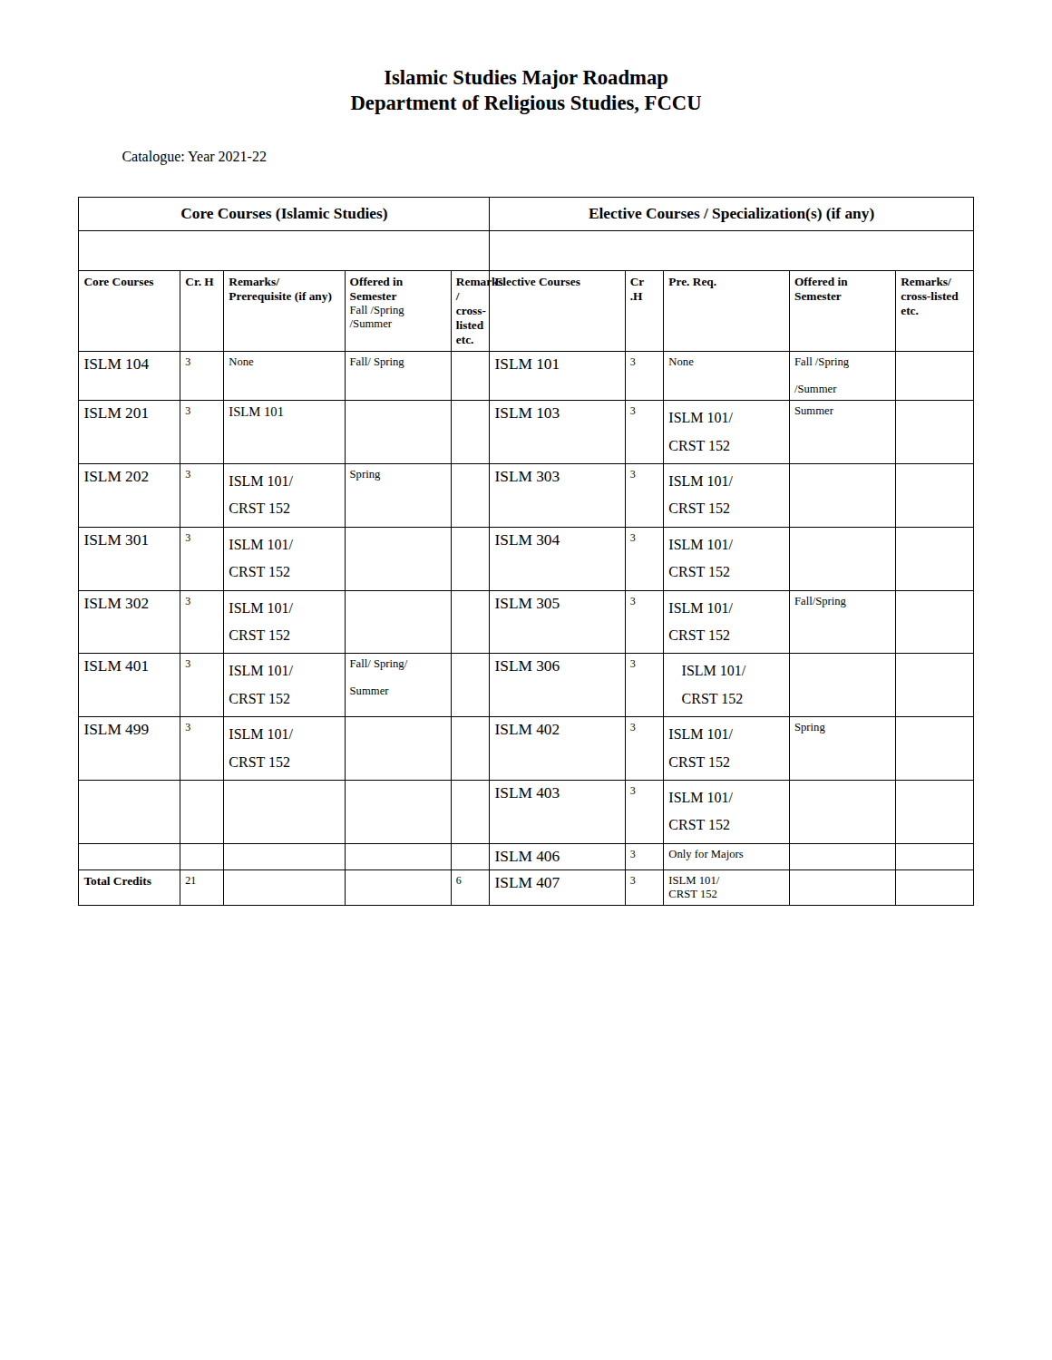Islamic Studies Major Roadmap
Department of Religious Studies, FCCU
Catalogue: Year 2021-22
| Core Courses (Islamic Studies) | Elective Courses / Specialization(s) (if any) |
| Core Courses | Cr. H | Remarks/ Prerequisite (if any) | Offered in Semester Fall /Spring /Summer | Remarks / cross-listed etc. | Elective Courses | Cr .H | Pre. Req. | Offered in Semester | Remarks/ cross-listed etc. |
| ISLM 104 | 3 | None | Fall/ Spring | | ISLM 101 | 3 | None | Fall /Spring /Summer | |
| ISLM 201 | 3 | ISLM 101 | | | ISLM 103 | 3 | ISLM 101/ CRST 152 | Summer | |
| ISLM 202 | 3 | ISLM 101/ CRST 152 | Spring | | ISLM 303 | 3 | ISLM 101/ CRST 152 | | |
| ISLM 301 | 3 | ISLM 101/ CRST 152 | | | ISLM 304 | 3 | ISLM 101/ CRST 152 | | |
| ISLM 302 | 3 | ISLM 101/ CRST 152 | | | ISLM 305 | 3 | ISLM 101/ CRST 152 | Fall/Spring | |
| ISLM 401 | 3 | ISLM 101/ CRST 152 | Fall/ Spring/ Summer | | ISLM 306 | 3 | ISLM 101/ CRST 152 | | |
| ISLM 499 | 3 | ISLM 101/ CRST 152 | | | ISLM 402 | 3 | ISLM 101/ CRST 152 | Spring | |
| | | | | | ISLM 403 | 3 | ISLM 101/ CRST 152 | | |
| | | | | | ISLM 406 | 3 | Only for Majors | | |
| Total Credits | 21 | | | 6 | ISLM 407 | 3 | ISLM 101/ CRST 152 | | |